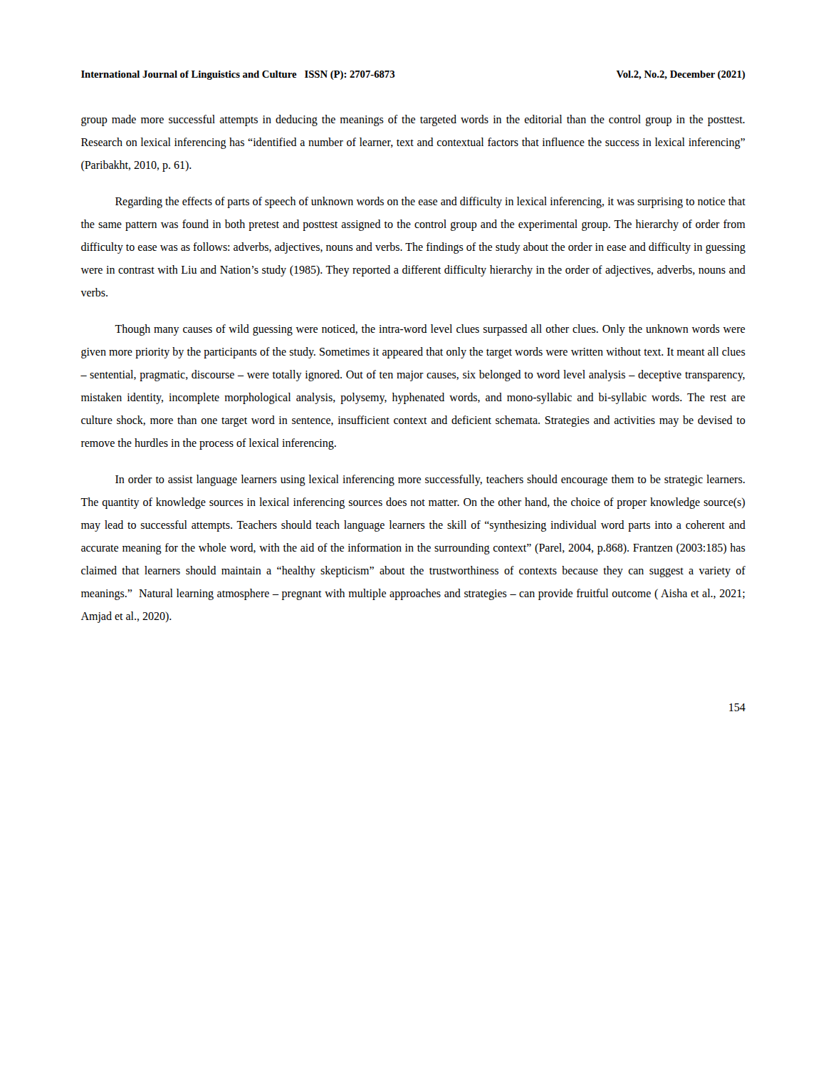International Journal of Linguistics and Culture ISSN (P): 2707-6873
Vol.2, No.2, December (2021)
group made more successful attempts in deducing the meanings of the targeted words in the editorial than the control group in the posttest. Research on lexical inferencing has “identified a number of learner, text and contextual factors that influence the success in lexical inferencing” (Paribakht, 2010, p. 61).
Regarding the effects of parts of speech of unknown words on the ease and difficulty in lexical inferencing, it was surprising to notice that the same pattern was found in both pretest and posttest assigned to the control group and the experimental group. The hierarchy of order from difficulty to ease was as follows: adverbs, adjectives, nouns and verbs. The findings of the study about the order in ease and difficulty in guessing were in contrast with Liu and Nation’s study (1985). They reported a different difficulty hierarchy in the order of adjectives, adverbs, nouns and verbs.
Though many causes of wild guessing were noticed, the intra-word level clues surpassed all other clues. Only the unknown words were given more priority by the participants of the study. Sometimes it appeared that only the target words were written without text. It meant all clues – sentential, pragmatic, discourse – were totally ignored. Out of ten major causes, six belonged to word level analysis – deceptive transparency, mistaken identity, incomplete morphological analysis, polysemy, hyphenated words, and mono-syllabic and bi-syllabic words. The rest are culture shock, more than one target word in sentence, insufficient context and deficient schemata. Strategies and activities may be devised to remove the hurdles in the process of lexical inferencing.
In order to assist language learners using lexical inferencing more successfully, teachers should encourage them to be strategic learners. The quantity of knowledge sources in lexical inferencing sources does not matter. On the other hand, the choice of proper knowledge source(s) may lead to successful attempts. Teachers should teach language learners the skill of “synthesizing individual word parts into a coherent and accurate meaning for the whole word, with the aid of the information in the surrounding context” (Parel, 2004, p.868). Frantzen (2003:185) has claimed that learners should maintain a “healthy skepticism” about the trustworthiness of contexts because they can suggest a variety of meanings.” Natural learning atmosphere – pregnant with multiple approaches and strategies – can provide fruitful outcome ( Aisha et al., 2021; Amjad et al., 2020).
154